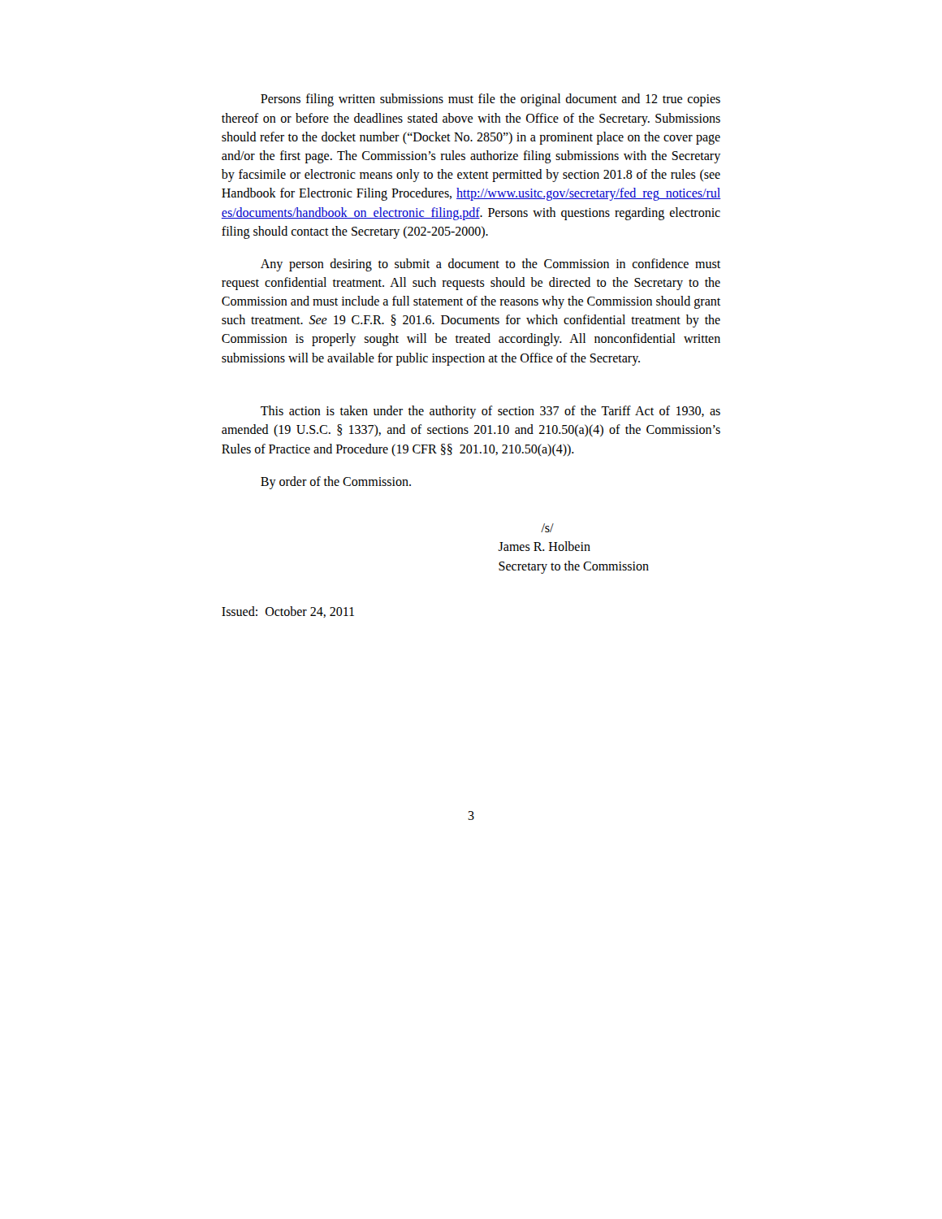Persons filing written submissions must file the original document and 12 true copies thereof on or before the deadlines stated above with the Office of the Secretary. Submissions should refer to the docket number (“Docket No. 2850”) in a prominent place on the cover page and/or the first page. The Commission’s rules authorize filing submissions with the Secretary by facsimile or electronic means only to the extent permitted by section 201.8 of the rules (see Handbook for Electronic Filing Procedures, http://www.usitc.gov/secretary/fed_reg_notices/rules/documents/handbook_on_electronic_filing.pdf. Persons with questions regarding electronic filing should contact the Secretary (202-205-2000).
Any person desiring to submit a document to the Commission in confidence must request confidential treatment. All such requests should be directed to the Secretary to the Commission and must include a full statement of the reasons why the Commission should grant such treatment. See 19 C.F.R. § 201.6. Documents for which confidential treatment by the Commission is properly sought will be treated accordingly. All nonconfidential written submissions will be available for public inspection at the Office of the Secretary.
This action is taken under the authority of section 337 of the Tariff Act of 1930, as amended (19 U.S.C. § 1337), and of sections 201.10 and 210.50(a)(4) of the Commission’s Rules of Practice and Procedure (19 CFR §§ 201.10, 210.50(a)(4)).
By order of the Commission.
/s/
James R. Holbein
Secretary to the Commission
Issued: October 24, 2011
3